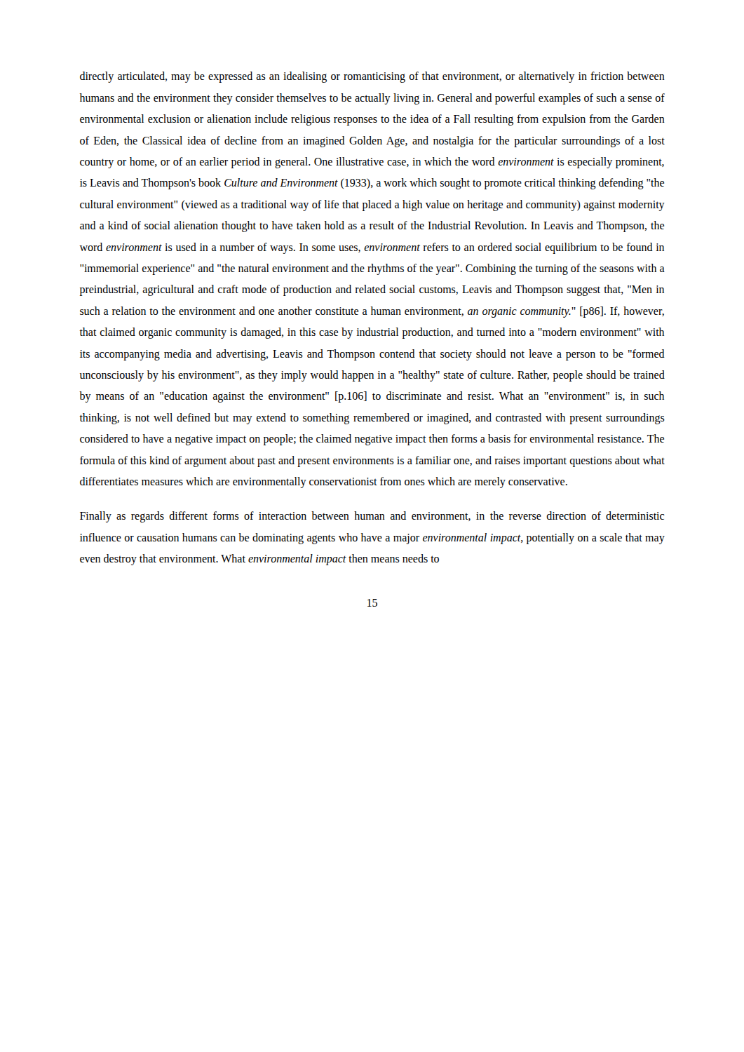directly articulated, may be expressed as an idealising or romanticising of that environment, or alternatively in friction between humans and the environment they consider themselves to be actually living in. General and powerful examples of such a sense of environmental exclusion or alienation include religious responses to the idea of a Fall resulting from expulsion from the Garden of Eden, the Classical idea of decline from an imagined Golden Age, and nostalgia for the particular surroundings of a lost country or home, or of an earlier period in general. One illustrative case, in which the word environment is especially prominent, is Leavis and Thompson's book Culture and Environment (1933), a work which sought to promote critical thinking defending "the cultural environment" (viewed as a traditional way of life that placed a high value on heritage and community) against modernity and a kind of social alienation thought to have taken hold as a result of the Industrial Revolution. In Leavis and Thompson, the word environment is used in a number of ways. In some uses, environment refers to an ordered social equilibrium to be found in "immemorial experience" and "the natural environment and the rhythms of the year". Combining the turning of the seasons with a preindustrial, agricultural and craft mode of production and related social customs, Leavis and Thompson suggest that, "Men in such a relation to the environment and one another constitute a human environment, an organic community." [p86]. If, however, that claimed organic community is damaged, in this case by industrial production, and turned into a "modern environment" with its accompanying media and advertising, Leavis and Thompson contend that society should not leave a person to be "formed unconsciously by his environment", as they imply would happen in a "healthy" state of culture. Rather, people should be trained by means of an "education against the environment" [p.106] to discriminate and resist. What an "environment" is, in such thinking, is not well defined but may extend to something remembered or imagined, and contrasted with present surroundings considered to have a negative impact on people; the claimed negative impact then forms a basis for environmental resistance. The formula of this kind of argument about past and present environments is a familiar one, and raises important questions about what differentiates measures which are environmentally conservationist from ones which are merely conservative.
Finally as regards different forms of interaction between human and environment, in the reverse direction of deterministic influence or causation humans can be dominating agents who have a major environmental impact, potentially on a scale that may even destroy that environment. What environmental impact then means needs to
15